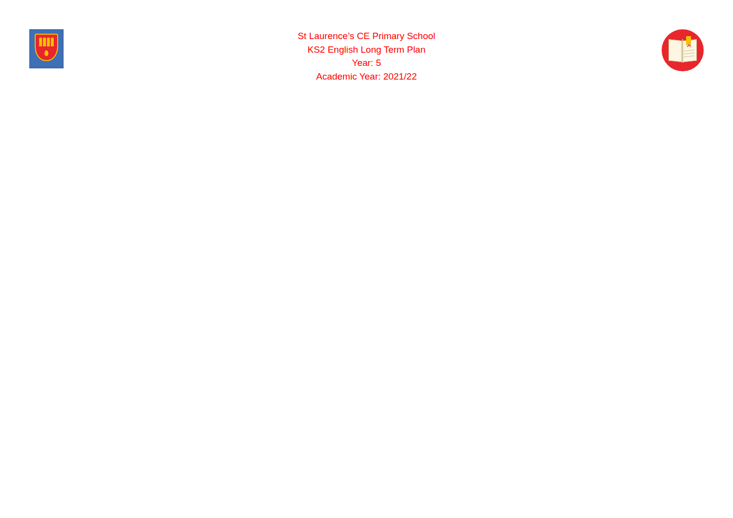St Laurence’s CE Primary School
KS2 English Long Term Plan
Year: 5
Academic Year: 2021/22
A
This page contains only the document title block; no further content appears on the page.